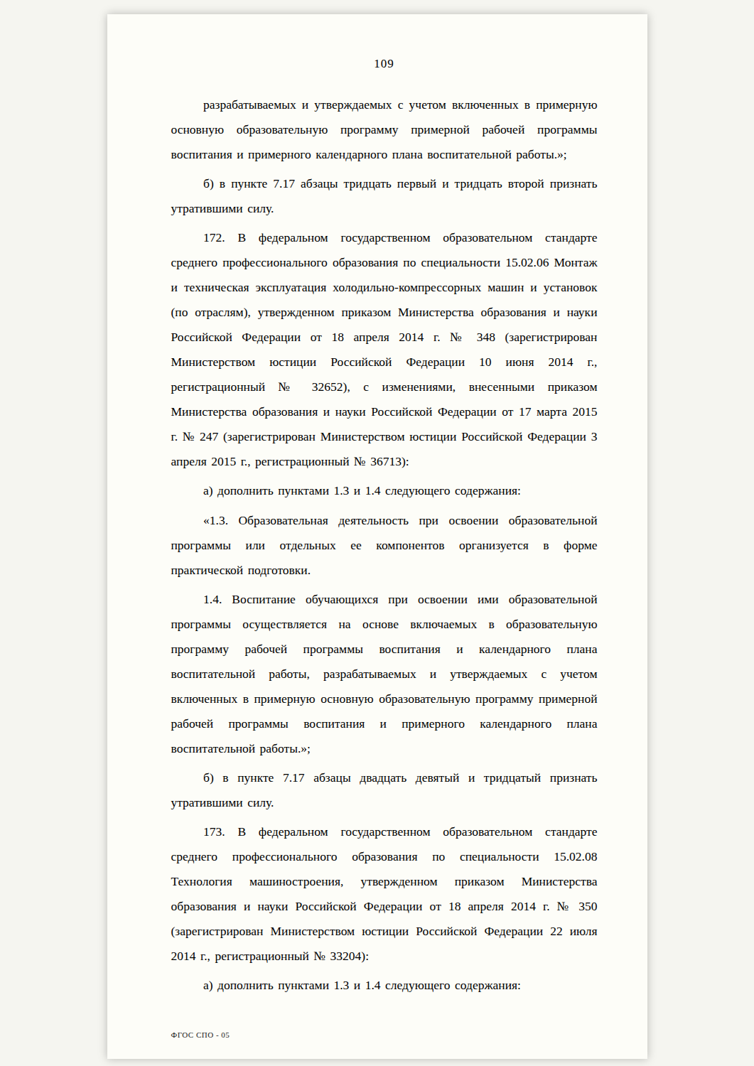109
разрабатываемых и утверждаемых с учетом включенных в примерную основную образовательную программу примерной рабочей программы воспитания и примерного календарного плана воспитательной работы.»;
б) в пункте 7.17 абзацы тридцать первый и тридцать второй признать утратившими силу.
172. В федеральном государственном образовательном стандарте среднего профессионального образования по специальности 15.02.06 Монтаж и техническая эксплуатация холодильно-компрессорных машин и установок (по отраслям), утвержденном приказом Министерства образования и науки Российской Федерации от 18 апреля 2014 г. № 348 (зарегистрирован Министерством юстиции Российской Федерации 10 июня 2014 г., регистрационный № 32652), с изменениями, внесенными приказом Министерства образования и науки Российской Федерации от 17 марта 2015 г. № 247 (зарегистрирован Министерством юстиции Российской Федерации 3 апреля 2015 г., регистрационный № 36713):
а) дополнить пунктами 1.3 и 1.4 следующего содержания:
«1.3. Образовательная деятельность при освоении образовательной программы или отдельных ее компонентов организуется в форме практической подготовки.
1.4. Воспитание обучающихся при освоении ими образовательной программы осуществляется на основе включаемых в образовательную программу рабочей программы воспитания и календарного плана воспитательной работы, разрабатываемых и утверждаемых с учетом включенных в примерную основную образовательную программу примерной рабочей программы воспитания и примерного календарного плана воспитательной работы.»;
б) в пункте 7.17 абзацы двадцать девятый и тридцатый признать утратившими силу.
173. В федеральном государственном образовательном стандарте среднего профессионального образования по специальности 15.02.08 Технология машиностроения, утвержденном приказом Министерства образования и науки Российской Федерации от 18 апреля 2014 г. № 350 (зарегистрирован Министерством юстиции Российской Федерации 22 июля 2014 г., регистрационный № 33204):
а) дополнить пунктами 1.3 и 1.4 следующего содержания:
ФГОС СПО - 05